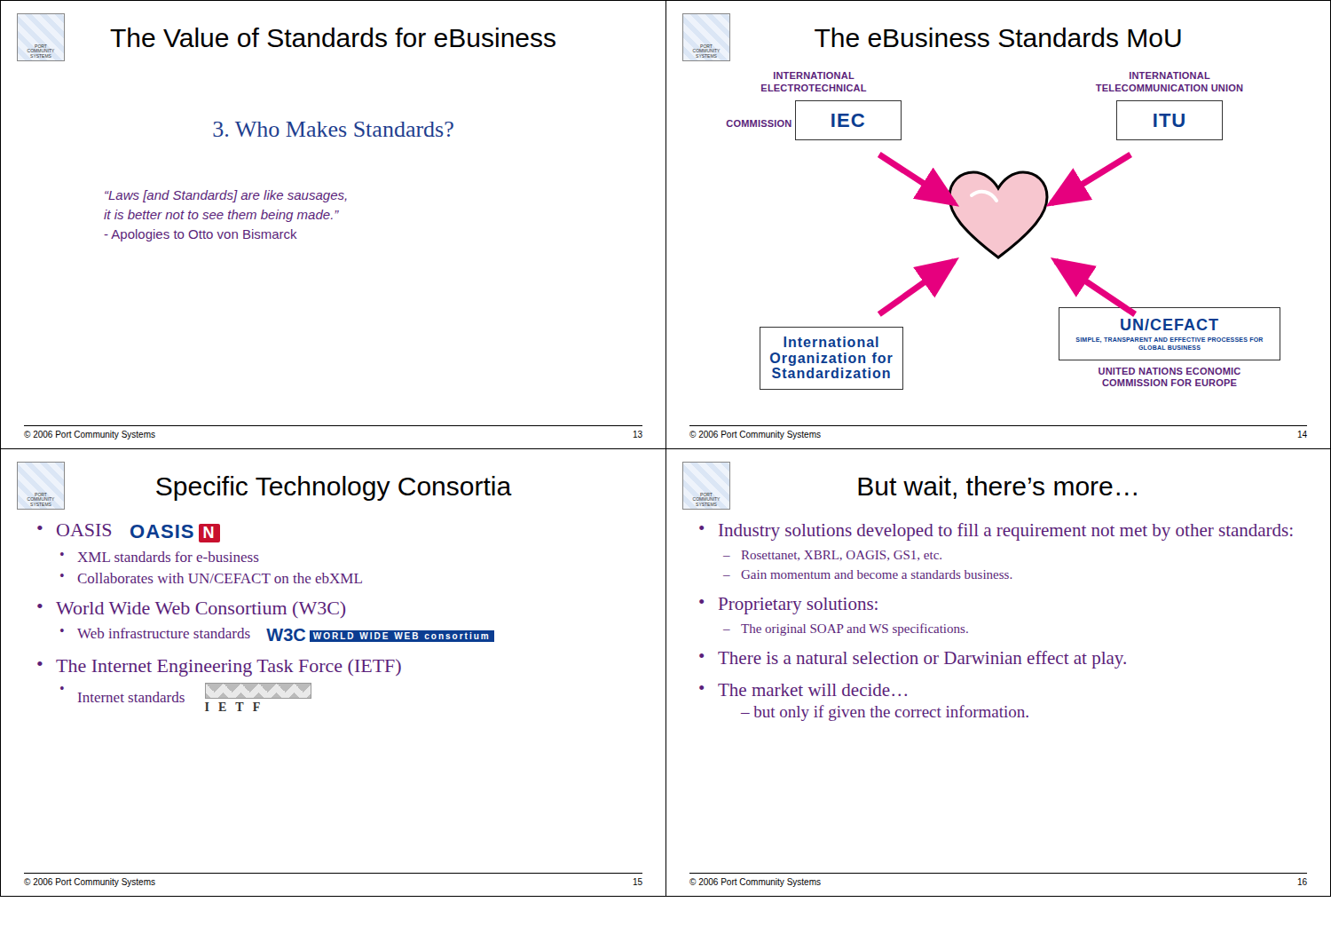PORT
COMMUNITY
SYSTEMS
The Value of Standards for eBusiness
3. Who Makes Standards?
“Laws [and Standards] are like sausages,
it is better not to see them being made.”
- Apologies to Otto von Bismarck
© 2006 Port Community Systems 13
PORT
COMMUNITY
SYSTEMS
The eBusiness Standards MoU
INTERNATIONAL
ELECTROTECHNICAL
COMMISSION
IEC
INTERNATIONAL
TELECOMMUNICATION UNION
ITU
International
Organization for
Standardization
UN/CEFACT
SIMPLE, TRANSPARENT AND EFFECTIVE PROCESSES FOR GLOBAL BUSINESS
UNITED NATIONS ECONOMIC
COMMISSION FOR EUROPE
© 2006 Port Community Systems 14
PORT
COMMUNITY
SYSTEMS
Specific Technology Consortia
OASIS OASISN
XML standards for e-business
Collaborates with UN/CEFACT on the ebXML
World Wide Web Consortium (W3C)
Web infrastructure standards W3CWORLD WIDE WEB consortium
The Internet Engineering Task Force (IETF)
Internet standards IETF
© 2006 Port Community Systems 15
PORT
COMMUNITY
SYSTEMS
But wait, there’s more…
Industry solutions developed to fill a requirement not met by other standards:
Rosettanet, XBRL, OAGIS, GS1, etc.
Gain momentum and become a standards business.
Proprietary solutions:
The original SOAP and WS specifications.
There is a natural selection or Darwinian effect at play.
The market will decide… but only if given the correct information.
© 2006 Port Community Systems 16